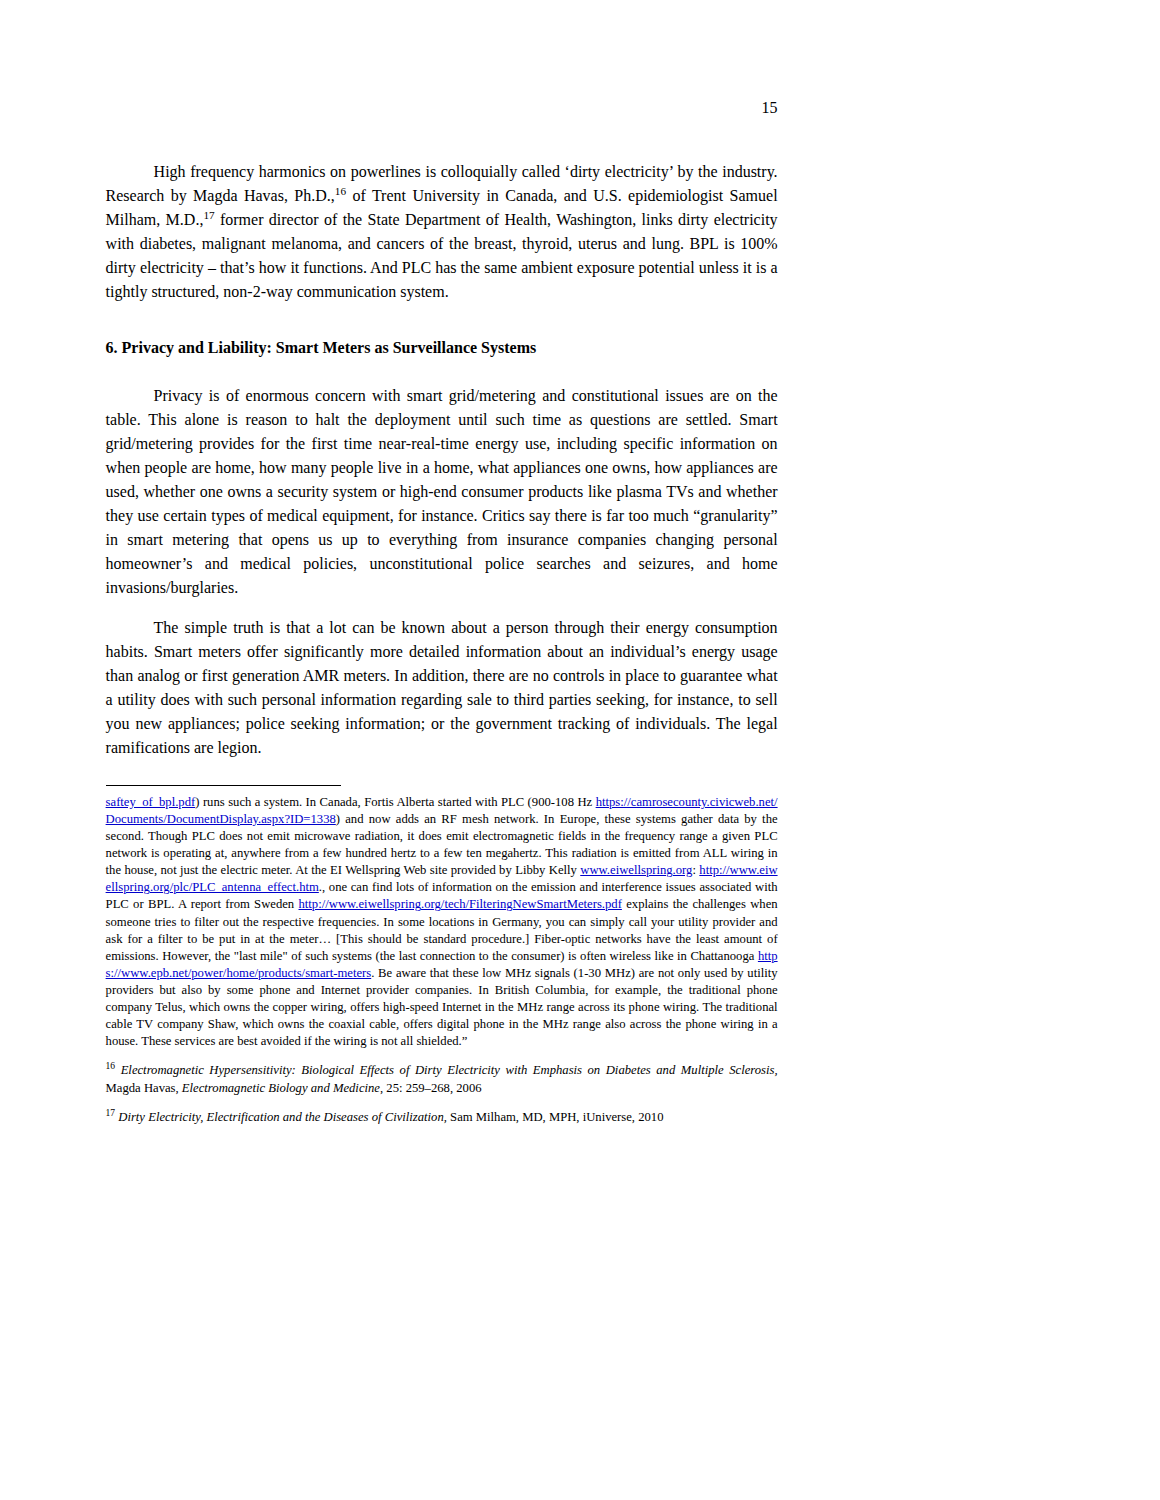15
High frequency harmonics on powerlines is colloquially called ‘dirty electricity’ by the industry. Research by Magda Havas, Ph.D.,16 of Trent University in Canada, and U.S. epidemiologist Samuel Milham, M.D.,17 former director of the State Department of Health, Washington, links dirty electricity with diabetes, malignant melanoma, and cancers of the breast, thyroid, uterus and lung. BPL is 100% dirty electricity – that’s how it functions. And PLC has the same ambient exposure potential unless it is a tightly structured, non-2-way communication system.
6. Privacy and Liability: Smart Meters as Surveillance Systems
Privacy is of enormous concern with smart grid/metering and constitutional issues are on the table. This alone is reason to halt the deployment until such time as questions are settled. Smart grid/metering provides for the first time near-real-time energy use, including specific information on when people are home, how many people live in a home, what appliances one owns, how appliances are used, whether one owns a security system or high-end consumer products like plasma TVs and whether they use certain types of medical equipment, for instance. Critics say there is far too much “granularity” in smart metering that opens us up to everything from insurance companies changing personal homeowner’s and medical policies, unconstitutional police searches and seizures, and home invasions/burglaries.
The simple truth is that a lot can be known about a person through their energy consumption habits. Smart meters offer significantly more detailed information about an individual’s energy usage than analog or first generation AMR meters. In addition, there are no controls in place to guarantee what a utility does with such personal information regarding sale to third parties seeking, for instance, to sell you new appliances; police seeking information; or the government tracking of individuals. The legal ramifications are legion.
saftey_of_bpl.pdf) runs such a system. In Canada, Fortis Alberta started with PLC (900-108 Hz https://camrosecounty.civicweb.net/Documents/DocumentDisplay.aspx?ID=1338) and now adds an RF mesh network. In Europe, these systems gather data by the second. Though PLC does not emit microwave radiation, it does emit electromagnetic fields in the frequency range a given PLC network is operating at, anywhere from a few hundred hertz to a few ten megahertz. This radiation is emitted from ALL wiring in the house, not just the electric meter. At the EI Wellspring Web site provided by Libby Kelly www.eiwellspring.org: http://www.eiwellspring.org/plc/PLC_antenna_effect.htm., one can find lots of information on the emission and interference issues associated with PLC or BPL. A report from Sweden http://www.eiwellspring.org/tech/FilteringNewSmartMeters.pdf explains the challenges when someone tries to filter out the respective frequencies. In some locations in Germany, you can simply call your utility provider and ask for a filter to be put in at the meter… [This should be standard procedure.] Fiber-optic networks have the least amount of emissions. However, the "last mile" of such systems (the last connection to the consumer) is often wireless like in Chattanooga https://www.epb.net/power/home/products/smart-meters. Be aware that these low MHz signals (1-30 MHz) are not only used by utility providers but also by some phone and Internet provider companies. In British Columbia, for example, the traditional phone company Telus, which owns the copper wiring, offers high-speed Internet in the MHz range across its phone wiring. The traditional cable TV company Shaw, which owns the coaxial cable, offers digital phone in the MHz range also across the phone wiring in a house. These services are best avoided if the wiring is not all shielded.”
16 Electromagnetic Hypersensitivity: Biological Effects of Dirty Electricity with Emphasis on Diabetes and Multiple Sclerosis, Magda Havas, Electromagnetic Biology and Medicine, 25: 259–268, 2006
17 Dirty Electricity, Electrification and the Diseases of Civilization, Sam Milham, MD, MPH, iUniverse, 2010